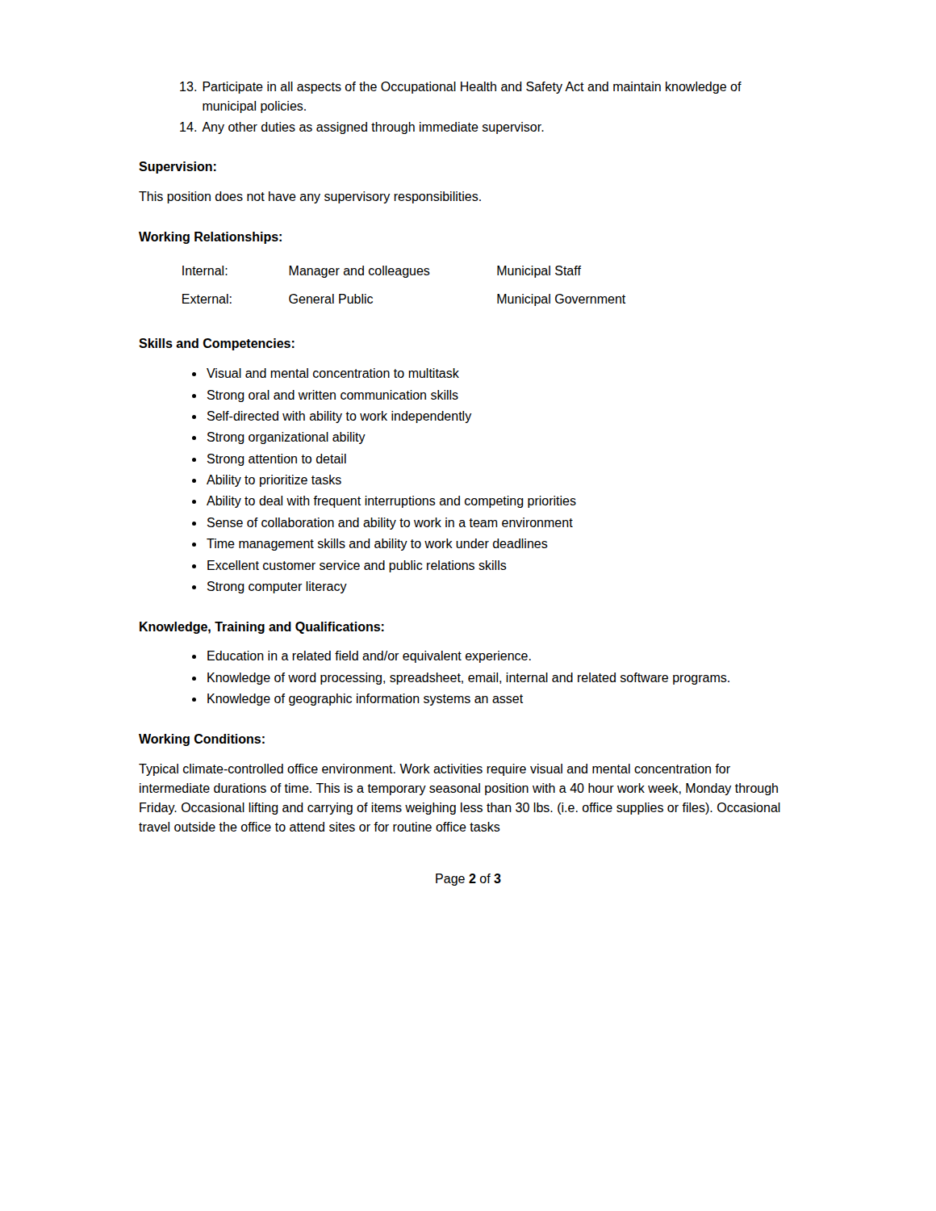Participate in all aspects of the Occupational Health and Safety Act and maintain knowledge of municipal policies.
Any other duties as assigned through immediate supervisor.
Supervision:
This position does not have any supervisory responsibilities.
Working Relationships:
| Internal: | Manager and colleagues | Municipal Staff |
| External: | General Public | Municipal Government |
Skills and Competencies:
Visual and mental concentration to multitask
Strong oral and written communication skills
Self-directed with ability to work independently
Strong organizational ability
Strong attention to detail
Ability to prioritize tasks
Ability to deal with frequent interruptions and competing priorities
Sense of collaboration and ability to work in a team environment
Time management skills and ability to work under deadlines
Excellent customer service and public relations skills
Strong computer literacy
Knowledge, Training and Qualifications:
Education in a related field and/or equivalent experience.
Knowledge of word processing, spreadsheet, email, internal and related software programs.
Knowledge of geographic information systems an asset
Working Conditions:
Typical climate-controlled office environment. Work activities require visual and mental concentration for intermediate durations of time. This is a temporary seasonal position with a 40 hour work week, Monday through Friday. Occasional lifting and carrying of items weighing less than 30 lbs. (i.e. office supplies or files). Occasional travel outside the office to attend sites or for routine office tasks
Page 2 of 3